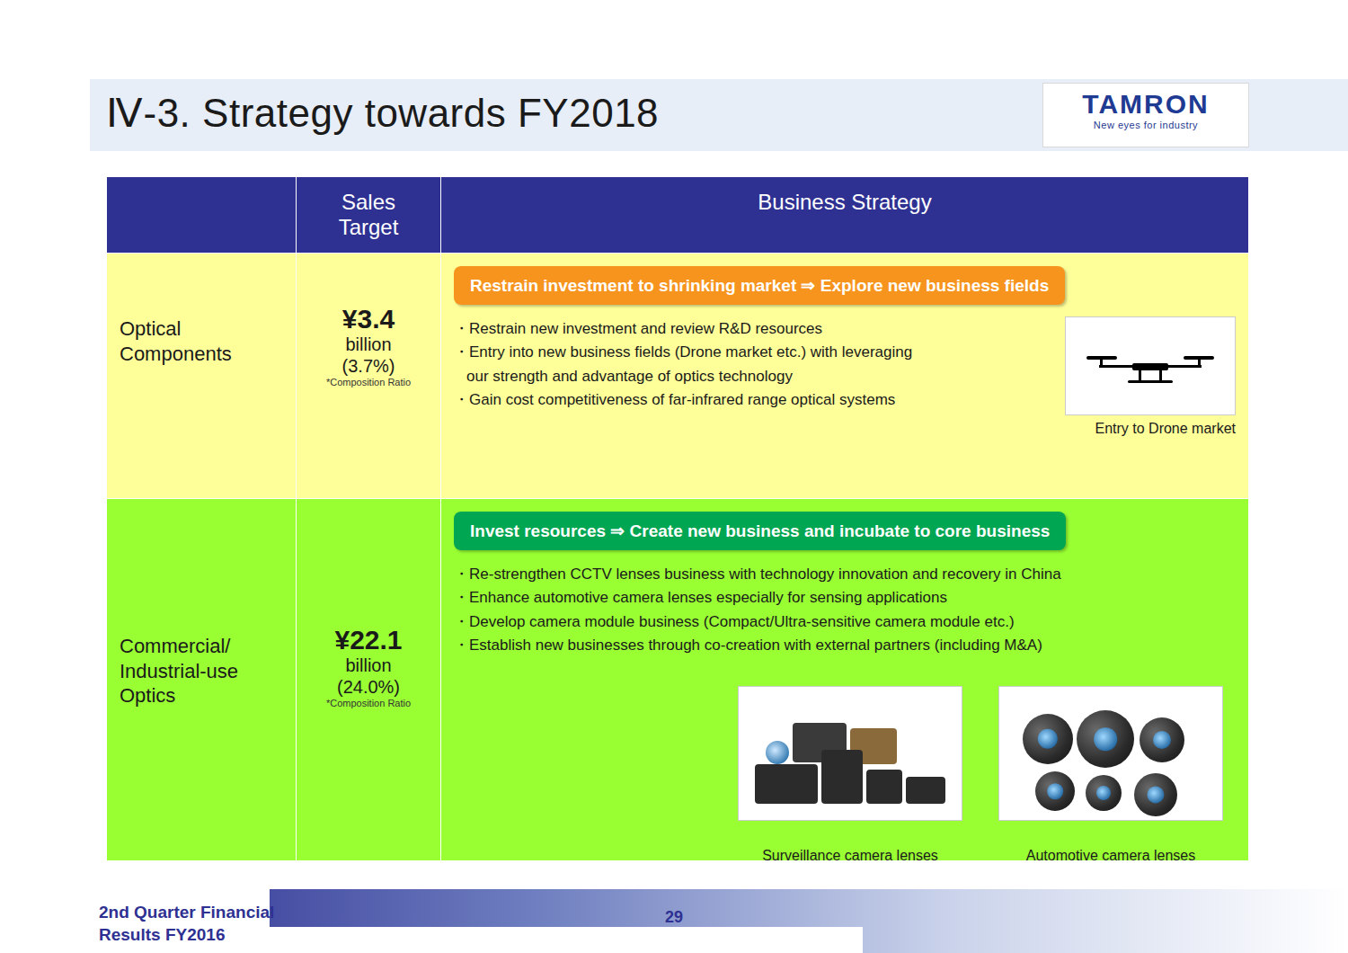Ⅳ-3. Strategy towards FY2018
TAMRON
New eyes for industry
| | Sales Target | Business Strategy |
| --- | --- | --- |
| Optical Components | ¥3.4 billion (3.7%) *Composition Ratio | Restrain investment to shrinking market ⇒ Explore new business fields ・Restrain new investment and review R&D resources ・Entry into new business fields (Drone market etc.) with leveraging our strength and advantage of optics technology ・Gain cost competitiveness of far-infrared range optical systems Entry to Drone market |
| Commercial/ Industrial-use Optics | ¥22.1 billion (24.0%) *Composition Ratio | Invest resources ⇒ Create new business and incubate to core business ・Re-strengthen CCTV lenses business with technology innovation and recovery in China ・Enhance automotive camera lenses especially for sensing applications ・Develop camera module business (Compact/Ultra-sensitive camera module etc.) ・Establish new businesses through co-creation with external partners (including M&A) Surveillance camera lenses Automotive camera lenses |
2nd Quarter Financial
Results FY2016
29